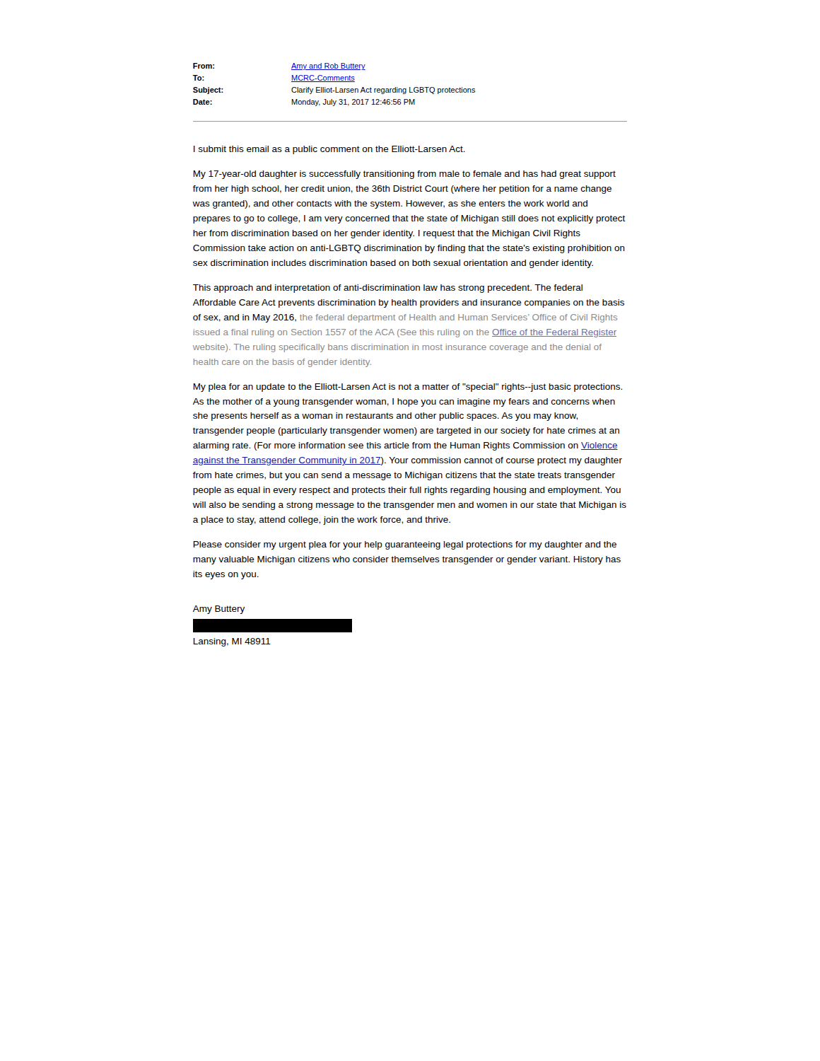| From: | Amy and Rob Buttery |
| To: | MCRC-Comments |
| Subject: | Clarify Elliot-Larsen Act regarding LGBTQ protections |
| Date: | Monday, July 31, 2017 12:46:56 PM |
I submit this email as a public comment on the Elliott-Larsen Act.
My 17-year-old daughter is successfully transitioning from male to female and has had great support from her high school, her credit union, the 36th District Court (where her petition for a name change was granted), and other contacts with the system. However, as she enters the work world and prepares to go to college, I am very concerned that the state of Michigan still does not explicitly protect her from discrimination based on her gender identity. I request that the Michigan Civil Rights Commission take action on anti-LGBTQ discrimination by finding that the state's existing prohibition on sex discrimination includes discrimination based on both sexual orientation and gender identity.
This approach and interpretation of anti-discrimination law has strong precedent. The federal Affordable Care Act prevents discrimination by health providers and insurance companies on the basis of sex, and in May 2016, the federal department of Health and Human Services’ Office of Civil Rights issued a final ruling on Section 1557 of the ACA (See this ruling on the Office of the Federal Register website). The ruling specifically bans discrimination in most insurance coverage and the denial of health care on the basis of gender identity.
My plea for an update to the Elliott-Larsen Act is not a matter of "special" rights--just basic protections. As the mother of a young transgender woman, I hope you can imagine my fears and concerns when she presents herself as a woman in restaurants and other public spaces. As you may know, transgender people (particularly transgender women) are targeted in our society for hate crimes at an alarming rate. (For more information see this article from the Human Rights Commission on Violence against the Transgender Community in 2017). Your commission cannot of course protect my daughter from hate crimes, but you can send a message to Michigan citizens that the state treats transgender people as equal in every respect and protects their full rights regarding housing and employment. You will also be sending a strong message to the transgender men and women in our state that Michigan is a place to stay, attend college, join the work force, and thrive.
Please consider my urgent plea for your help guaranteeing legal protections for my daughter and the many valuable Michigan citizens who consider themselves transgender or gender variant. History has its eyes on you.
Amy Buttery
Lansing, MI 48911